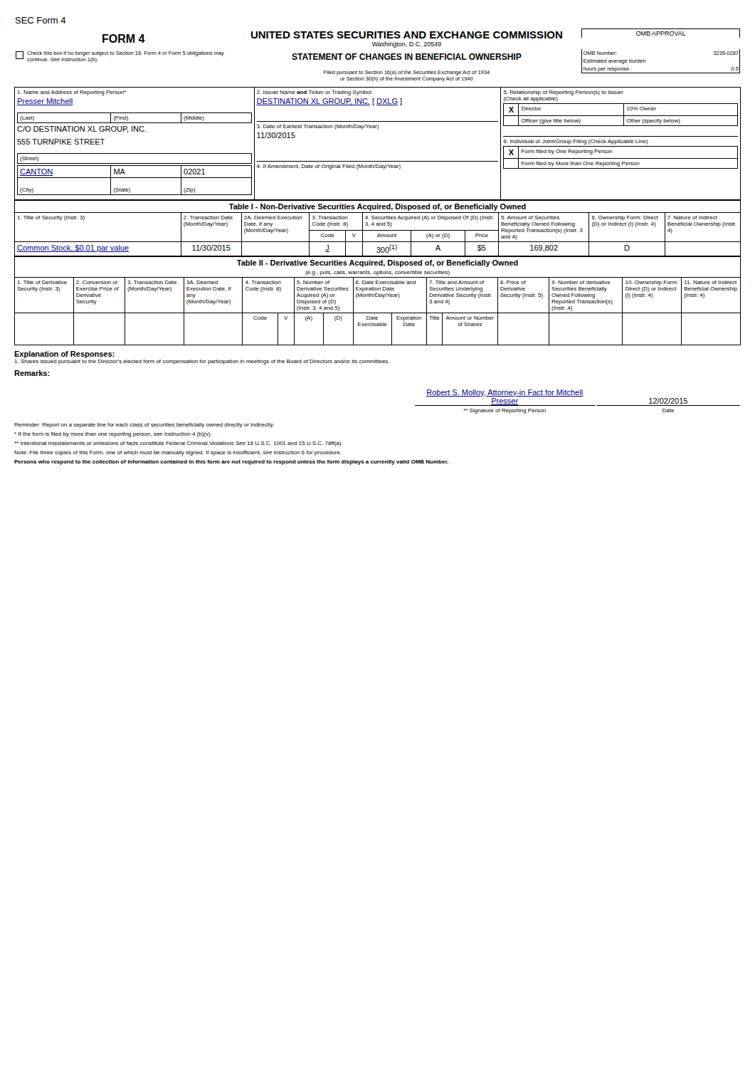| SEC Form 4 | | |
| FORM 4 | UNITED STATES SECURITIES AND EXCHANGE COMMISSION Washington, D.C. 20549 | OMB APPROVAL |
| / / Check this box if no longer subject to Section 16. Form 4 or Form 5 obligations may continue. See Instruction 1(b). / | STATEMENT OF CHANGES IN BENEFICIAL OWNERSHIP Filed pursuant to Section 16(a) of the Securities Exchange Act of 1934 or Section 30(h) of the Investment Company Act of 1940 | / OMB Number: / 3235-0287 / / Estimated average burden / / hours per response: / 0.5 / |
| 1. Name and Address of Reporting Person * Presser Mitchell / (Last) / (First) / (Middle) / C/O DESTINATION XL GROUP, INC. 555 TURNPIKE STREET / (Street) / / CANTON / MA / 02021 / / (City) / (State) / (Zip) / | 2. Issuer Name and Ticker or Trading Symbol DESTINATION XL GROUP, INC. [ DXLG ] 3. Date of Earliest Transaction (Month/Day/Year) 11/30/2015 4. If Amendment, Date of Original Filed (Month/Day/Year) | 5. Relationship of Reporting Person(s) to Issuer (Check all applicable) / X / Director / 10% Owner / / / Officer (give title below) / Other (specify below) / 6. Individual or Joint/Group Filing (Check Applicable Line) / X / Form filed by One Reporting Person / / / Form filed by More than One Reporting Person / |
| Table I - Non-Derivative Securities Acquired, Disposed of, or Beneficially Owned |
| 1. Title of Security (Instr. 3) | 2. Transaction Date (Month/Day/Year) | 2A. Deemed Execution Date, if any (Month/Day/Year) | 3. Transaction Code (Instr. 8) | 4. Securities Acquired (A) or Disposed Of (D) (Instr. 3, 4 and 5) | 5. Amount of Securities Beneficially Owned Following Reported Transaction(s) (Instr. 3 and 4) | 6. Ownership Form: Direct (D) or Indirect (I) (Instr. 4) | 7. Nature of Indirect Beneficial Ownership (Instr. 4) |
| Code | V | Amount | (A) or (D) | Price |
| Common Stock, $0.01 par value | 11/30/2015 | | J | | 300 (1) | A | $5 | 169,802 | D | |
| Table II - Derivative Securities Acquired, Disposed of, or Beneficially Owned (e.g., puts, calls, warrants, options, convertible securities) |
| 1. Title of Derivative Security (Instr. 3) | 2. Conversion or Exercise Price of Derivative Security | 3. Transaction Date (Month/Day/Year) | 3A. Deemed Execution Date, if any (Month/Day/Year) | 4. Transaction Code (Instr. 8) | 5. Number of Derivative Securities Acquired (A) or Disposed of (D) (Instr. 3, 4 and 5) | 6. Date Exercisable and Expiration Date (Month/Day/Year) | 7. Title and Amount of Securities Underlying Derivative Security (Instr. 3 and 4) | 8. Price of Derivative Security (Instr. 5) | 9. Number of derivative Securities Beneficially Owned Following Reported Transaction(s) (Instr. 4) | 10. Ownership Form: Direct (D) or Indirect (I) (Instr. 4) | 11. Nature of Indirect Beneficial Ownership (Instr. 4) |
| | | | | Code | V | (A) | (D) | Date Exercisable | Expiration Date | Title | Amount or Number of Shares | | | | |
Explanation of Responses:
1. Shares issued pursuant to the Director's elected form of compensation for participation in meetings of the Board of Directors and/or its committees.
Remarks:
| | Robert S. Molloy, Attorney-in Fact for Mitchell Presser | 12/02/2015 |
| | ** Signature of Reporting Person | Date |
Reminder: Report on a separate line for each class of securities beneficially owned directly or indirectly.
* If the form is filed by more than one reporting person, see Instruction 4 (b)(v).
** Intentional misstatements or omissions of facts constitute Federal Criminal Violations See 18 U.S.C. 1001 and 15 U.S.C. 78ff(a).
Note: File three copies of this Form, one of which must be manually signed. If space is insufficient, see Instruction 6 for procedure.
Persons who respond to the collection of information contained in this form are not required to respond unless the form displays a currently valid OMB Number.